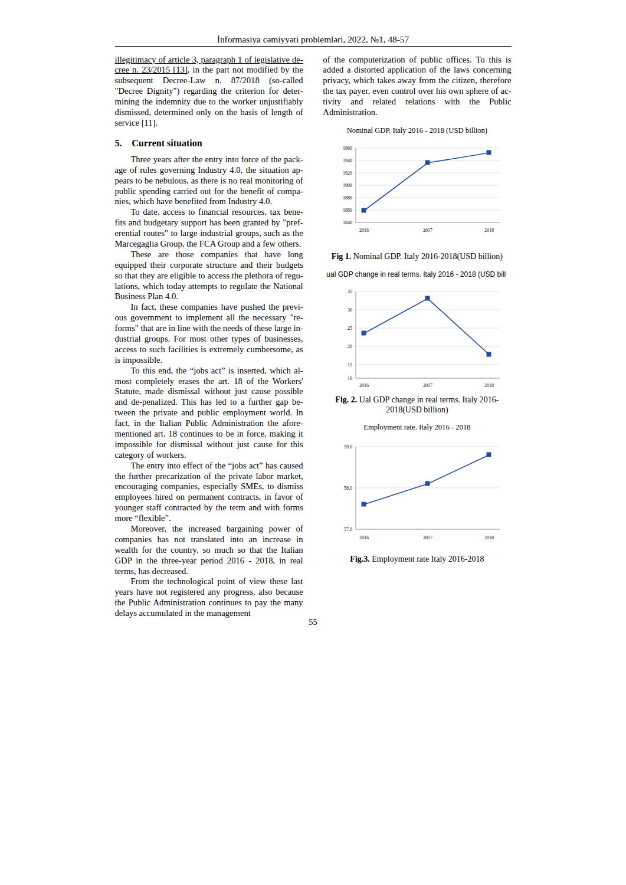İnformasiya cəmiyyəti problemləri, 2022, №1, 48-57
illegitimacy of article 3, paragraph 1 of legislative decree n. 23/2015 [13], in the part not modified by the subsequent Decree-Law n. 87/2018 (so-called "Decree Dignity") regarding the criterion for determining the indemnity due to the worker unjustifiably dismissed, determined only on the basis of length of service [11].
5. Current situation
Three years after the entry into force of the package of rules governing Industry 4.0, the situation appears to be nebulous, as there is no real monitoring of public spending carried out for the benefit of companies, which have benefited from Industry 4.0.
To date, access to financial resources, tax benefits and budgetary support has been granted by "preferential routes" to large industrial groups, such as the Marcegaglia Group, the FCA Group and a few others.
These are those companies that have long equipped their corporate structure and their budgets so that they are eligible to access the plethora of regulations, which today attempts to regulate the National Business Plan 4.0.
In fact, these companies have pushed the previous government to implement all the necessary "reforms" that are in line with the needs of these large industrial groups. For most other types of businesses, access to such facilities is extremely cumbersome, as is impossible.
To this end, the “jobs act” is inserted, which almost completely erases the art. 18 of the Workers' Statute, made dismissal without just cause possible and de-penalized. This has led to a further gap between the private and public employment world. In fact, in the Italian Public Administration the aforementioned art. 18 continues to be in force, making it impossible for dismissal without just cause for this category of workers.
The entry into effect of the “jobs act” has caused the further precarization of the private labor market, encouraging companies, especially SMEs, to dismiss employees hired on permanent contracts, in favor of younger staff contracted by the term and with forms more “flexible”.
Moreover, the increased bargaining power of companies has not translated into an increase in wealth for the country, so much so that the Italian GDP in the three-year period 2016 - 2018, in real terms, has decreased.
From the technological point of view these last years have not registered any progress, also because the Public Administration continues to pay the many delays accumulated in the management
of the computerization of public offices. To this is added a distorted application of the laws concerning privacy, which takes away from the citizen, therefore the tax payer, even control over his own sphere of activity and related relations with the Public Administration.
Nominal GDP. Italy 2016 - 2018 (USD billion)
1960 1940 1920 1900 1880 1860 1840 2016 2017 2018
Fig 1. Nominal GDP. Italy 2016-2018(USD billion)
ual GDP change in real terms. Italy 2016 - 2018 (USD bill
35 30 25 20 15 10 2016 2017 2018
Fig. 2. Ual GDP change in real terms. Italy 2016-2018(USD billion)
Employment rate. Italy 2016 - 2018
59,0 58,0 57,0 2016 2017 2018
Fig.3. Employment rate Italy 2016-2018
55